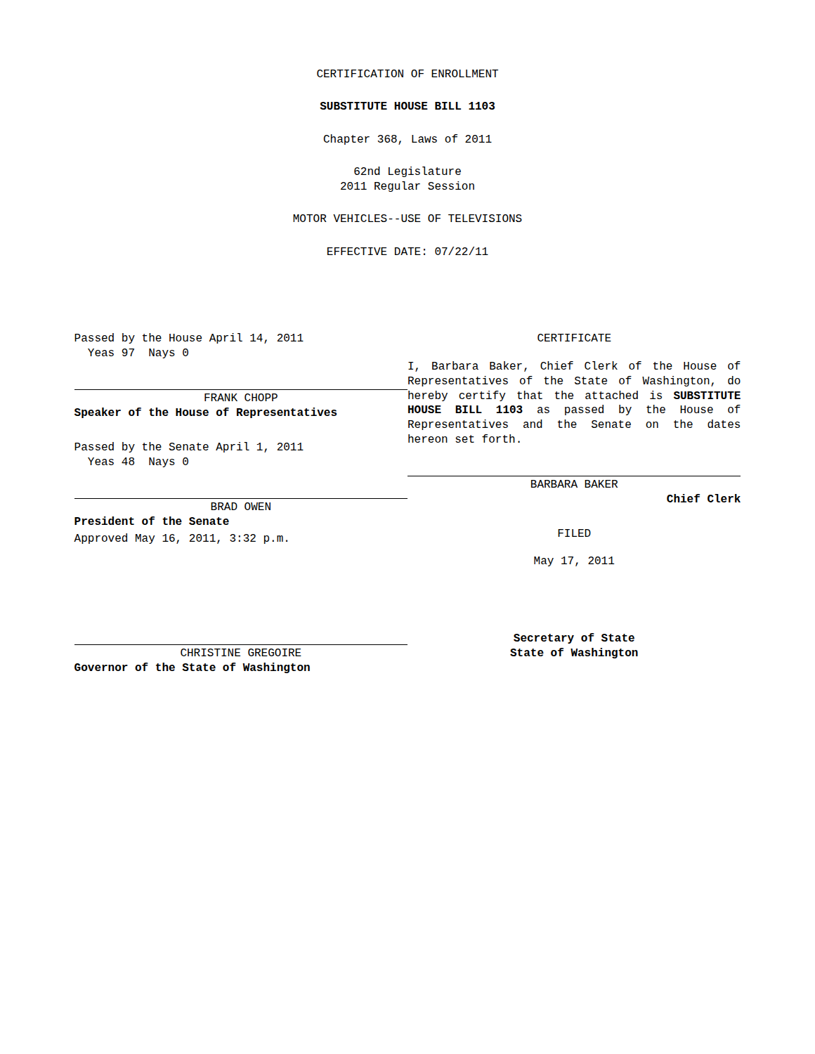CERTIFICATION OF ENROLLMENT
SUBSTITUTE HOUSE BILL 1103
Chapter 368, Laws of 2011
62nd Legislature
2011 Regular Session
MOTOR VEHICLES--USE OF TELEVISIONS
EFFECTIVE DATE: 07/22/11
| Passed by the House April 14, 2011 Yeas 97 Nays 0 FRANK CHOPP Speaker of the House of Representatives Passed by the Senate April 1, 2011 Yeas 48 Nays 0 BRAD OWEN President of the Senate Approved May 16, 2011, 3:32 p.m. | CERTIFICATE I, Barbara Baker, Chief Clerk of the House of Representatives of the State of Washington, do hereby certify that the attached is SUBSTITUTE HOUSE BILL 1103 as passed by the House of Representatives and the Senate on the dates hereon set forth. BARBARA BAKER Chief Clerk FILED May 17, 2011 |
| CHRISTINE GREGOIRE Governor of the State of Washington | Secretary of State State of Washington |